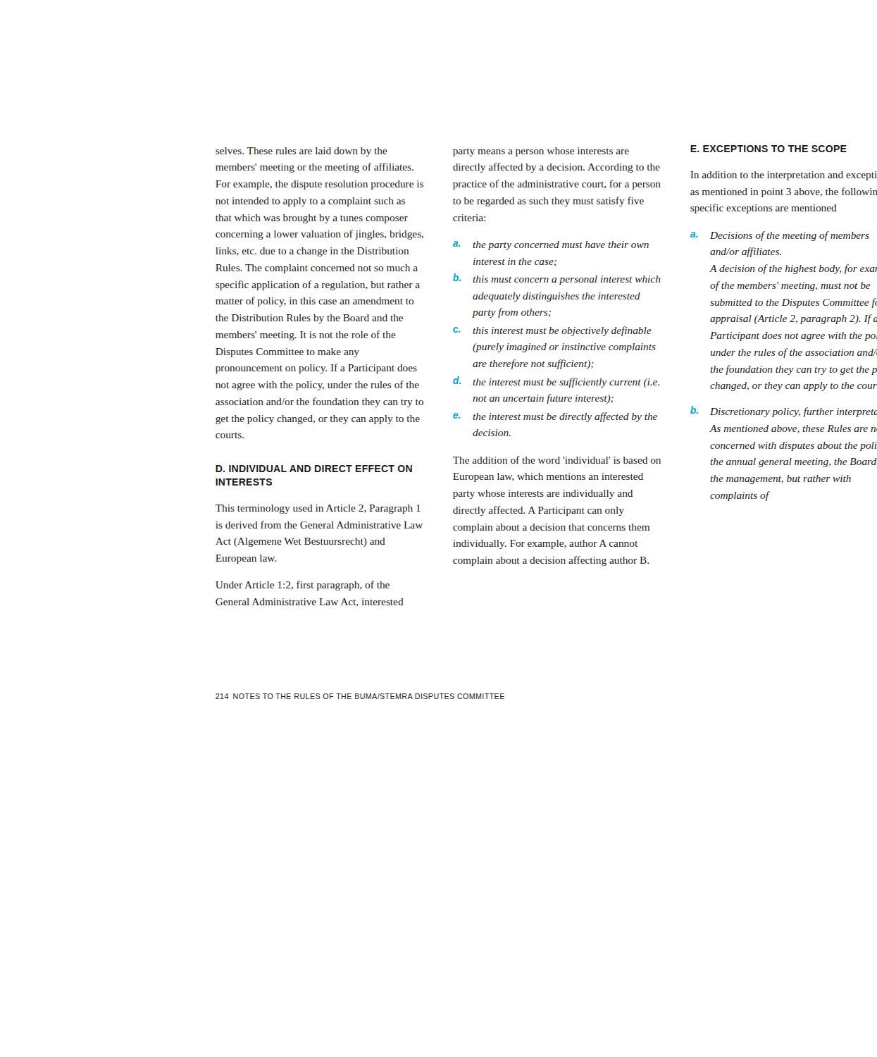selves. These rules are laid down by the members' meeting or the meeting of affiliates. For example, the dispute resolution procedure is not intended to apply to a complaint such as that which was brought by a tunes composer concerning a lower valuation of jingles, bridges, links, etc. due to a change in the Distribution Rules. The complaint concerned not so much a specific application of a regulation, but rather a matter of policy, in this case an amendment to the Distribution Rules by the Board and the members' meeting. It is not the role of the Disputes Committee to make any pronouncement on policy. If a Participant does not agree with the policy, under the rules of the association and/or the foundation they can try to get the policy changed, or they can apply to the courts.
D. Individual and direct effect on interests
This terminology used in Article 2, Paragraph 1 is derived from the General Administrative Law Act (Algemene Wet Bestuursrecht) and European law.
Under Article 1:2, first paragraph, of the General Administrative Law Act, interested party means a person whose interests are directly affected by a decision. According to the practice of the administrative court, for a person to be regarded as such they must satisfy five criteria:
a. the party concerned must have their own interest in the case;
b. this must concern a personal interest which adequately distinguishes the interested party from others;
c. this interest must be objectively definable (purely imagined or instinctive complaints are therefore not sufficient);
d. the interest must be sufficiently current (i.e. not an uncertain future interest);
e. the interest must be directly affected by the decision.
The addition of the word 'individual' is based on European law, which mentions an interested party whose interests are individually and directly affected. A Participant can only complain about a decision that concerns them individually. For example, author A cannot complain about a decision affecting author B.
E. Exceptions to the scope
In addition to the interpretation and exceptions as mentioned in point 3 above, the following specific exceptions are mentioned
a. Decisions of the meeting of members and/or affiliates.
A decision of the highest body, for example of the members' meeting, must not be submitted to the Disputes Committee for appraisal (Article 2, paragraph 2). If a Participant does not agree with the policy, under the rules of the association and/or the foundation they can try to get the policy changed, or they can apply to the courts
b. Discretionary policy, further interpretation.
As mentioned above, these Rules are not concerned with disputes about the policy of the annual general meeting, the Board or the management, but rather with complaints of
214 Notes to the Rules of the Buma/Stemra Disputes Committee